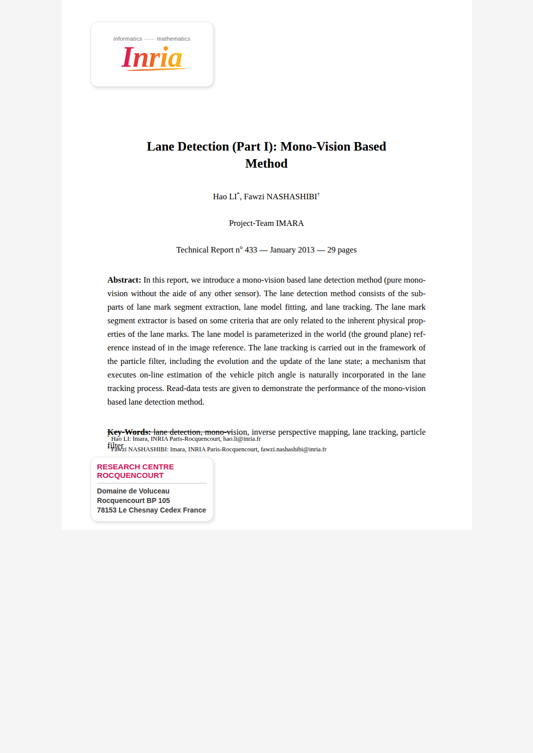informatics mathematics
Inria
Lane Detection (Part I): Mono-Vision Based Method
Hao LI*, Fawzi NASHASHIBI†
Project-Team IMARA
Technical Report no 433 — January 2013 — 29 pages
Abstract: In this report, we introduce a mono-vision based lane detection method (pure mono-vision without the aide of any other sensor). The lane detection method consists of the sub-parts of lane mark segment extraction, lane model fitting, and lane tracking. The lane mark segment extractor is based on some criteria that are only related to the inherent physical properties of the lane marks. The lane model is parameterized in the world (the ground plane) reference instead of in the image reference. The lane tracking is carried out in the framework of the particle filter, including the evolution and the update of the lane state; a mechanism that executes on-line estimation of the vehicle pitch angle is naturally incorporated in the lane tracking process. Read-data tests are given to demonstrate the performance of the mono-vision based lane detection method.
Key-Words: lane detection, mono-vision, inverse perspective mapping, lane tracking, particle filter
* Hao LI: Imara, INRIA Paris-Rocquencourt, hao.li@inria.fr
† Fawzi NASHASHIBI: Imara, INRIA Paris-Rocquencourt, fawzi.nashashibi@inria.fr
RESEARCH CENTRE
ROCQUENCOURT
Domaine de Voluceau
Rocquencourt BP 105
78153 Le Chesnay Cedex France